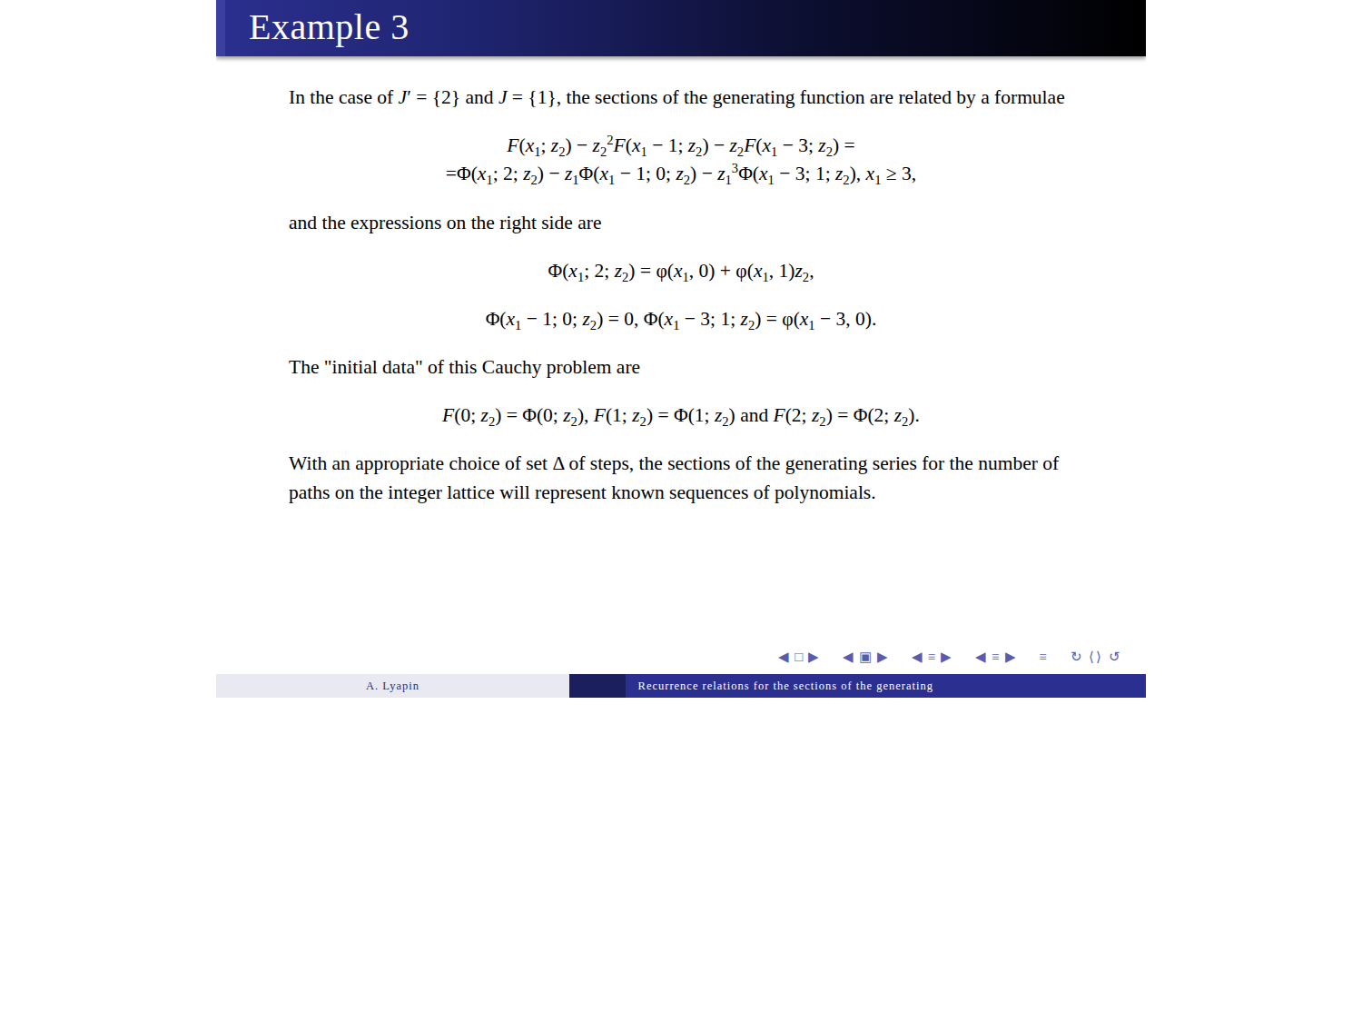Example 3
In the case of J′ = {2} and J = {1}, the sections of the generating function are related by a formulae
F(x1; z2) − z22F(x1 − 1; z2) − z2F(x1 − 3; z2) =
=Φ(x1; 2; z2) − z1Φ(x1 − 1; 0; z2) − z13Φ(x1 − 3; 1; z2), x1 ≥ 3,
and the expressions on the right side are
Φ(x1; 2; z2) = φ(x1, 0) + φ(x1, 1)z2,
Φ(x1 − 1; 0; z2) = 0, Φ(x1 − 3; 1; z2) = φ(x1 − 3, 0).
The "initial data" of this Cauchy problem are
F(0; z2) = Φ(0; z2), F(1; z2) = Φ(1; z2) and F(2; z2) = Φ(2; z2).
With an appropriate choice of set Δ of steps, the sections of the generating series for the number of paths on the integer lattice will represent known sequences of polynomials.
◀□▶ ◀▣▶ ◀≡▶ ◀≡▶ ≡ ↻ ⟨⟩ ↺
A. Lyapin
Recurrence relations for the sections of the generating